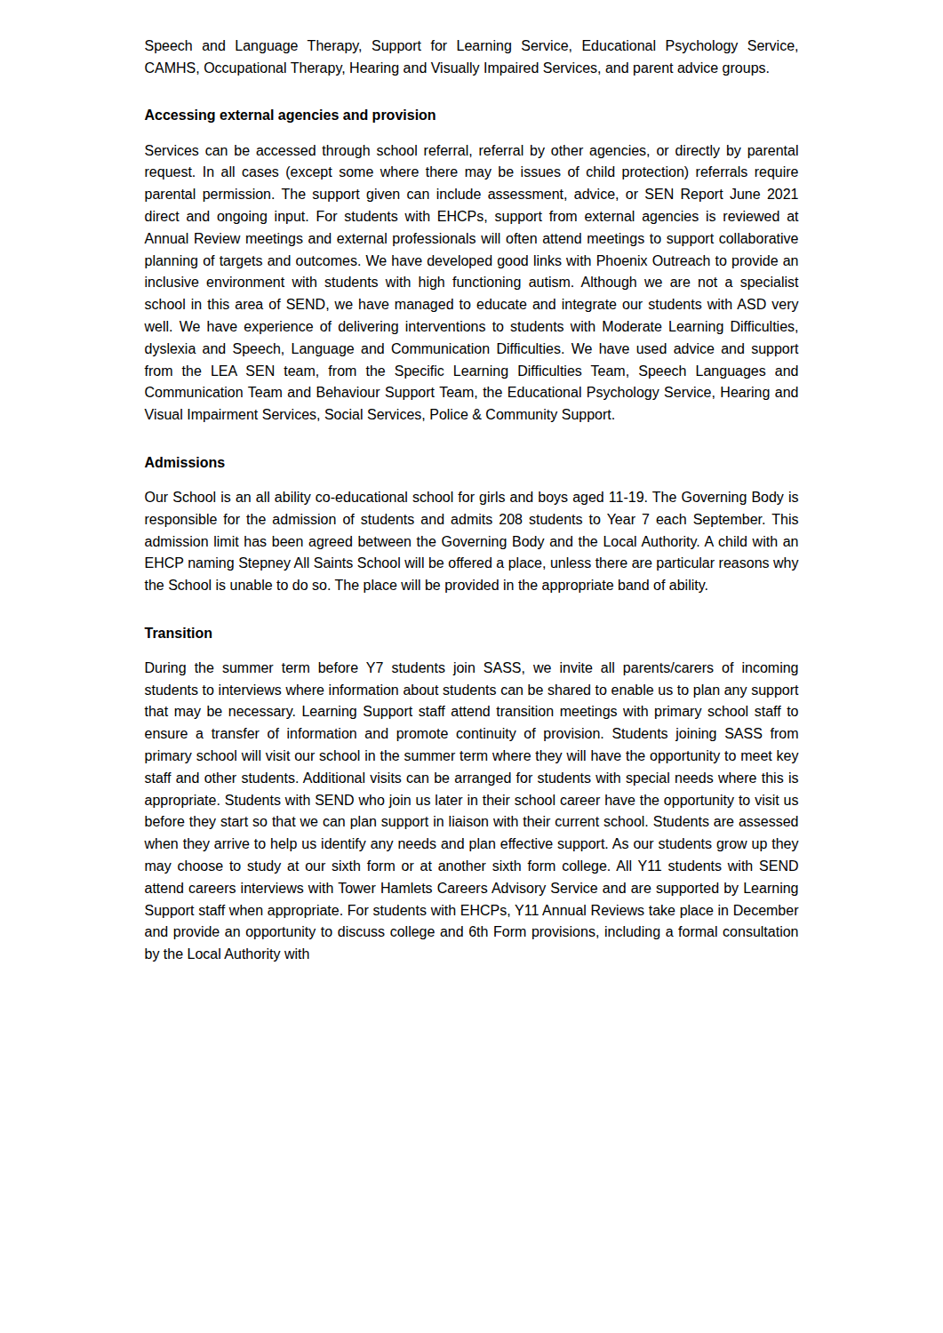Speech and Language Therapy, Support for Learning Service, Educational Psychology Service, CAMHS, Occupational Therapy, Hearing and Visually Impaired Services, and parent advice groups.
Accessing external agencies and provision
Services can be accessed through school referral, referral by other agencies, or directly by parental request. In all cases (except some where there may be issues of child protection) referrals require parental permission. The support given can include assessment, advice, or SEN Report June 2021 direct and ongoing input. For students with EHCPs, support from external agencies is reviewed at Annual Review meetings and external professionals will often attend meetings to support collaborative planning of targets and outcomes. We have developed good links with Phoenix Outreach to provide an inclusive environment with students with high functioning autism. Although we are not a specialist school in this area of SEND, we have managed to educate and integrate our students with ASD very well. We have experience of delivering interventions to students with Moderate Learning Difficulties, dyslexia and Speech, Language and Communication Difficulties. We have used advice and support from the LEA SEN team, from the Specific Learning Difficulties Team, Speech Languages and Communication Team and Behaviour Support Team, the Educational Psychology Service, Hearing and Visual Impairment Services, Social Services, Police & Community Support.
Admissions
Our School is an all ability co-educational school for girls and boys aged 11-19. The Governing Body is responsible for the admission of students and admits 208 students to Year 7 each September. This admission limit has been agreed between the Governing Body and the Local Authority. A child with an EHCP naming Stepney All Saints School will be offered a place, unless there are particular reasons why the School is unable to do so. The place will be provided in the appropriate band of ability.
Transition
During the summer term before Y7 students join SASS, we invite all parents/carers of incoming students to interviews where information about students can be shared to enable us to plan any support that may be necessary. Learning Support staff attend transition meetings with primary school staff to ensure a transfer of information and promote continuity of provision. Students joining SASS from primary school will visit our school in the summer term where they will have the opportunity to meet key staff and other students. Additional visits can be arranged for students with special needs where this is appropriate. Students with SEND who join us later in their school career have the opportunity to visit us before they start so that we can plan support in liaison with their current school. Students are assessed when they arrive to help us identify any needs and plan effective support. As our students grow up they may choose to study at our sixth form or at another sixth form college. All Y11 students with SEND attend careers interviews with Tower Hamlets Careers Advisory Service and are supported by Learning Support staff when appropriate. For students with EHCPs, Y11 Annual Reviews take place in December and provide an opportunity to discuss college and 6th Form provisions, including a formal consultation by the Local Authority with